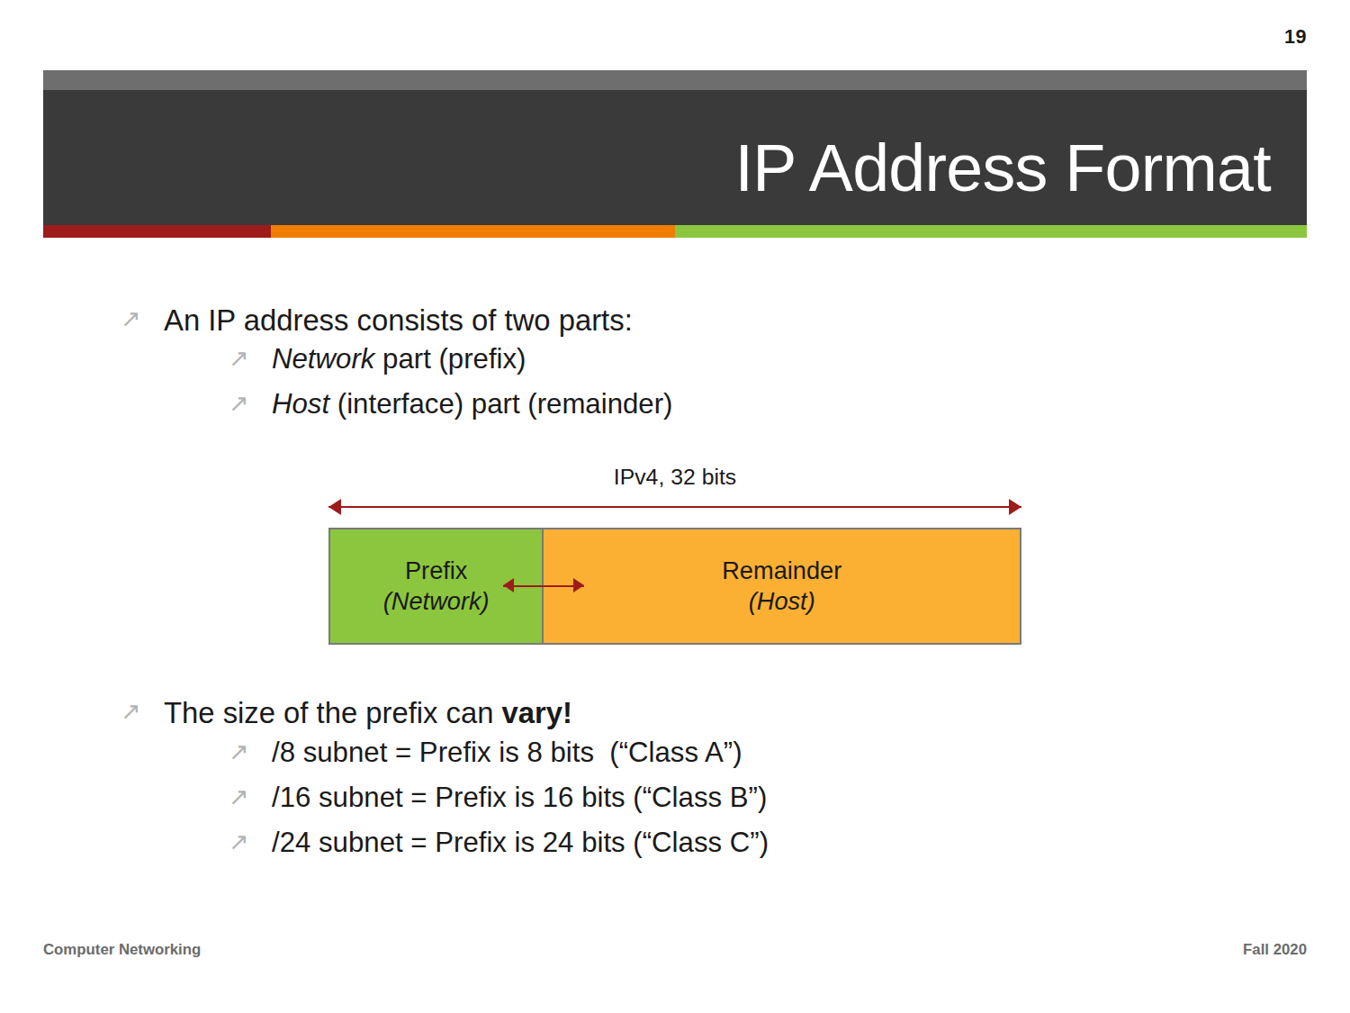19
IP Address Format
An IP address consists of two parts:
Network part (prefix)
Host (interface) part (remainder)
IPv4, 32 bits
Prefix (Network)
Remainder (Host)
The size of the prefix can vary!
/8 subnet = Prefix is 8 bits (“Class A”)
/16 subnet = Prefix is 16 bits (“Class B”)
/24 subnet = Prefix is 24 bits (“Class C”)
Computer Networking Fall 2020